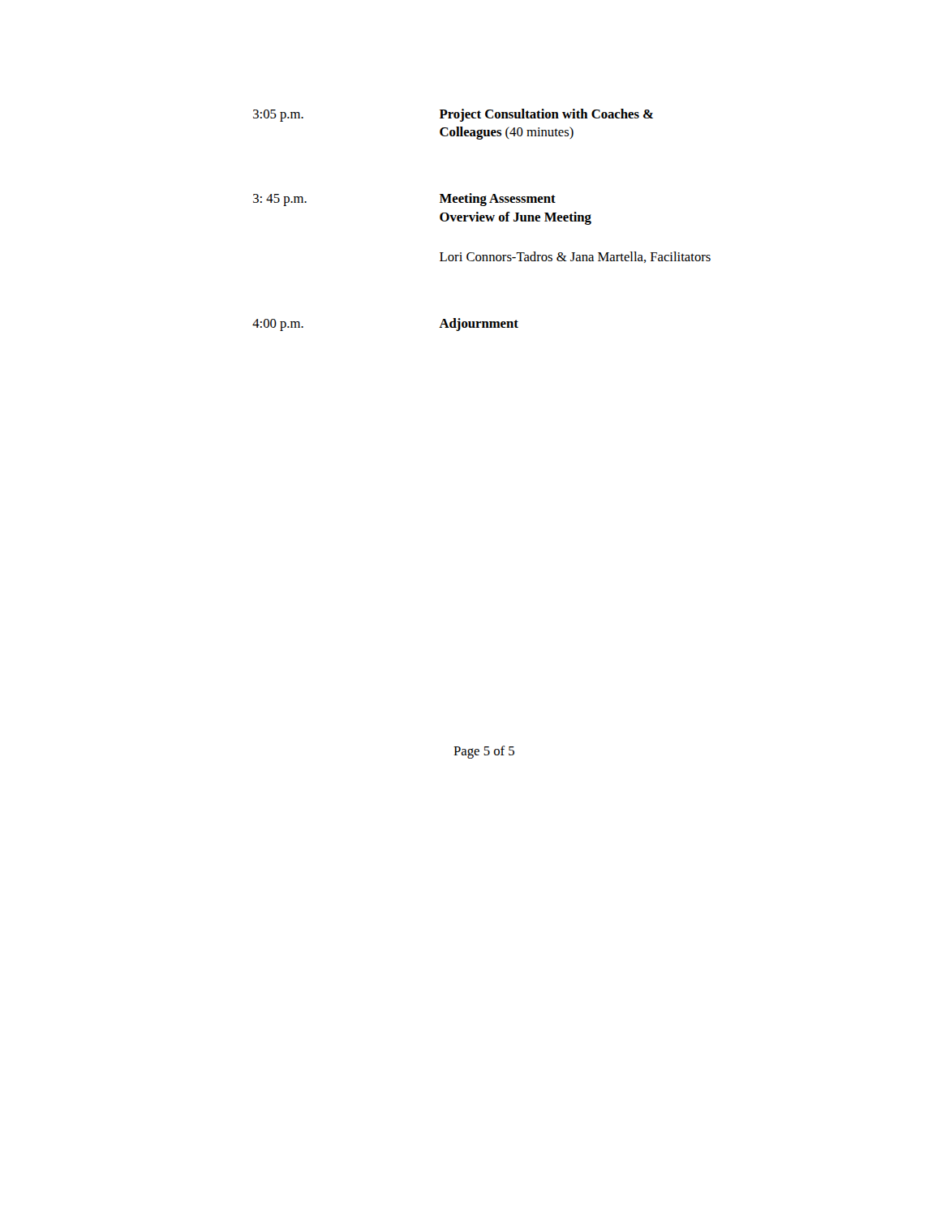3:05 p.m.
Project Consultation with Coaches & Colleagues (40 minutes)
3: 45 p.m.
Meeting Assessment
Overview of June Meeting
Lori Connors-Tadros & Jana Martella, Facilitators
4:00 p.m.
Adjournment
Page 5 of 5